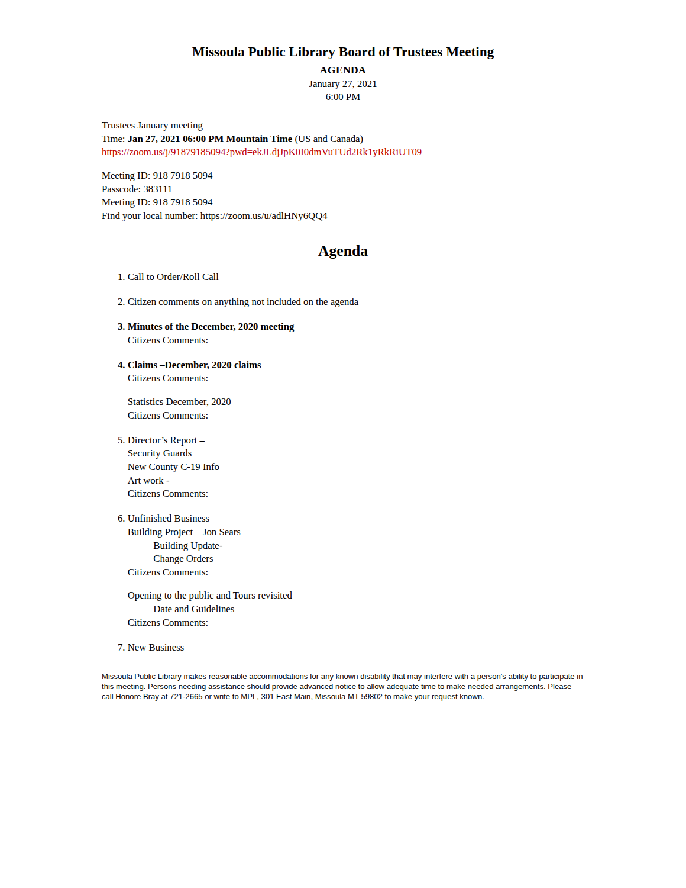Missoula Public Library Board of Trustees Meeting
AGENDA
January 27, 2021
6:00 PM
Trustees January meeting
Time: Jan 27, 2021 06:00 PM Mountain Time (US and Canada)
https://zoom.us/j/91879185094?pwd=ekJLdjJpK0I0dmVuTUd2Rk1yRkRiUT09
Meeting ID: 918 7918 5094
Passcode: 383111
Meeting ID: 918 7918 5094
Find your local number: https://zoom.us/u/adlHNy6QQ4
Agenda
Call to Order/Roll Call –
Citizen comments on anything not included on the agenda
Minutes of the December, 2020 meeting Citizens Comments:
Claims –December, 2020 claims Citizens Comments: Statistics December, 2020 Citizens Comments:
Director’s Report – Security Guards New County C-19 Info Art work - Citizens Comments:
Unfinished Business Building Project – Jon Sears Building Update- Change Orders Citizens Comments: Opening to the public and Tours revisited Date and Guidelines Citizens Comments:
New Business
Missoula Public Library makes reasonable accommodations for any known disability that may interfere with a person's ability to participate in this meeting. Persons needing assistance should provide advanced notice to allow adequate time to make needed arrangements. Please call Honore Bray at 721-2665 or write to MPL, 301 East Main, Missoula MT 59802 to make your request known.